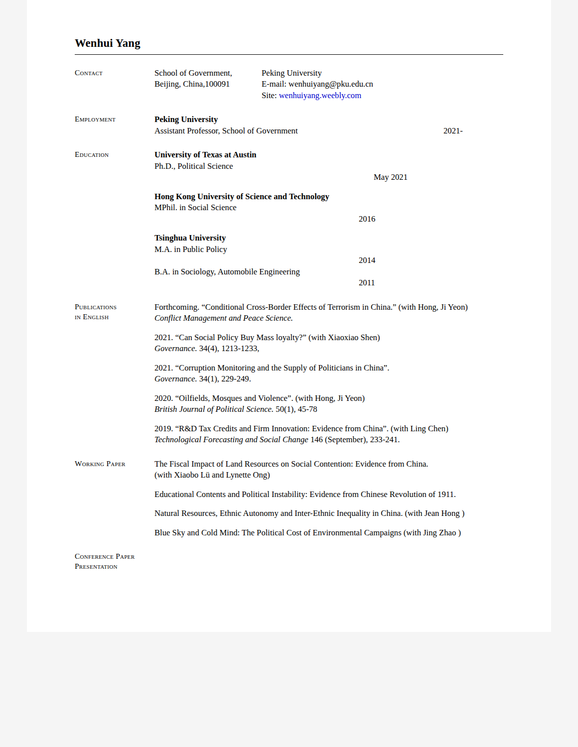Wenhui Yang
| Contact | / School of Government, / Peking University / / Beijing, China,100091 / E-mail: wenhuiyang@pku.edu.cn / / / Site: wenhuiyang.weebly.com / |
| Employment | Peking University / Assistant Professor, School of Government / 2021- / |
| Education | University of Texas at Austin / Ph.D., Political Science / May 2021 / Hong Kong University of Science and Technology / MPhil. in Social Science / 2016 / Tsinghua University / M.A. in Public Policy / 2014 / / B.A. in Sociology, Automobile Engineering / 2011 / |
| Publications in English | Forthcoming. “Conditional Cross-Border Effects of Terrorism in China.” (with Hong, Ji Yeon) Conflict Management and Peace Science. 2021. “Can Social Policy Buy Mass loyalty?” (with Xiaoxiao Shen) Governance. 34(4), 1213-1233, 2021. “Corruption Monitoring and the Supply of Politicians in China”. Governance. 34(1), 229-249. 2020. “Oilfields, Mosques and Violence”. (with Hong, Ji Yeon) British Journal of Political Science. 50(1), 45-78 2019. “R&D Tax Credits and Firm Innovation: Evidence from China”. (with Ling Chen) Technological Forecasting and Social Change 146 (September), 233-241. |
| Working Paper | The Fiscal Impact of Land Resources on Social Contention: Evidence from China. (with Xiaobo Lü and Lynette Ong) Educational Contents and Political Instability: Evidence from Chinese Revolution of 1911. Natural Resources, Ethnic Autonomy and Inter-Ethnic Inequality in China. (with Jean Hong ) Blue Sky and Cold Mind: The Political Cost of Environmental Campaigns (with Jing Zhao ) |
| Conference Paper Presentation | |